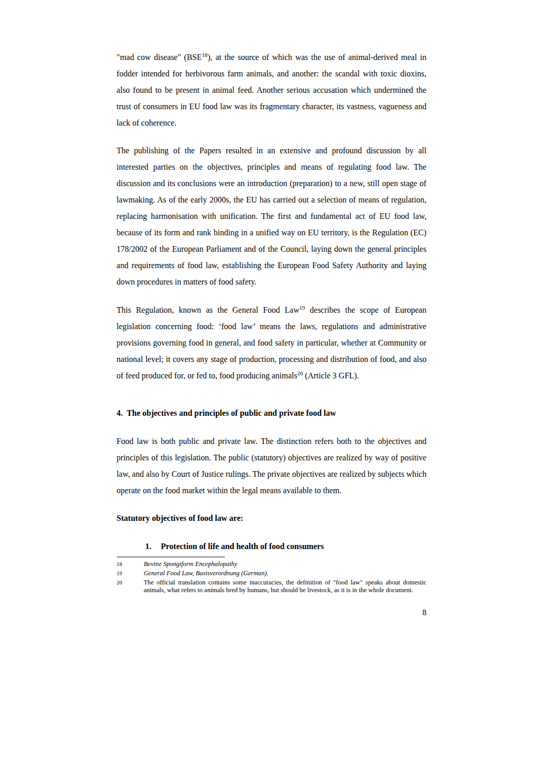"mad cow disease" (BSE18), at the source of which was the use of animal-derived meal in fodder intended for herbivorous farm animals, and another: the scandal with toxic dioxins, also found to be present in animal feed. Another serious accusation which undermined the trust of consumers in EU food law was its fragmentary character, its vastness, vagueness and lack of coherence.
The publishing of the Papers resulted in an extensive and profound discussion by all interested parties on the objectives, principles and means of regulating food law. The discussion and its conclusions were an introduction (preparation) to a new, still open stage of lawmaking. As of the early 2000s, the EU has carried out a selection of means of regulation, replacing harmonisation with unification. The first and fundamental act of EU food law, because of its form and rank binding in a unified way on EU territory, is the Regulation (EC) 178/2002 of the European Parliament and of the Council, laying down the general principles and requirements of food law, establishing the European Food Safety Authority and laying down procedures in matters of food safety.
This Regulation, known as the General Food Law19 describes the scope of European legislation concerning food: ‘food law’ means the laws, regulations and administrative provisions governing food in general, and food safety in particular, whether at Community or national level; it covers any stage of production, processing and distribution of food, and also of feed produced for, or fed to, food producing animals20 (Article 3 GFL).
4. The objectives and principles of public and private food law
Food law is both public and private law. The distinction refers both to the objectives and principles of this legislation. The public (statutory) objectives are realized by way of positive law, and also by Court of Justice rulings. The private objectives are realized by subjects which operate on the food market within the legal means available to them.
Statutory objectives of food law are:
Protection of life and health of food consumers
18
Bovine Spongiform Encephalopathy
19
General Food Law, Basisverordnung (German).
20
The official translation contains some inaccuracies, the definition of "food law" speaks about domestic animals, what refers to animals bred by humans, but should be livestock, as it is in the whole document.
8